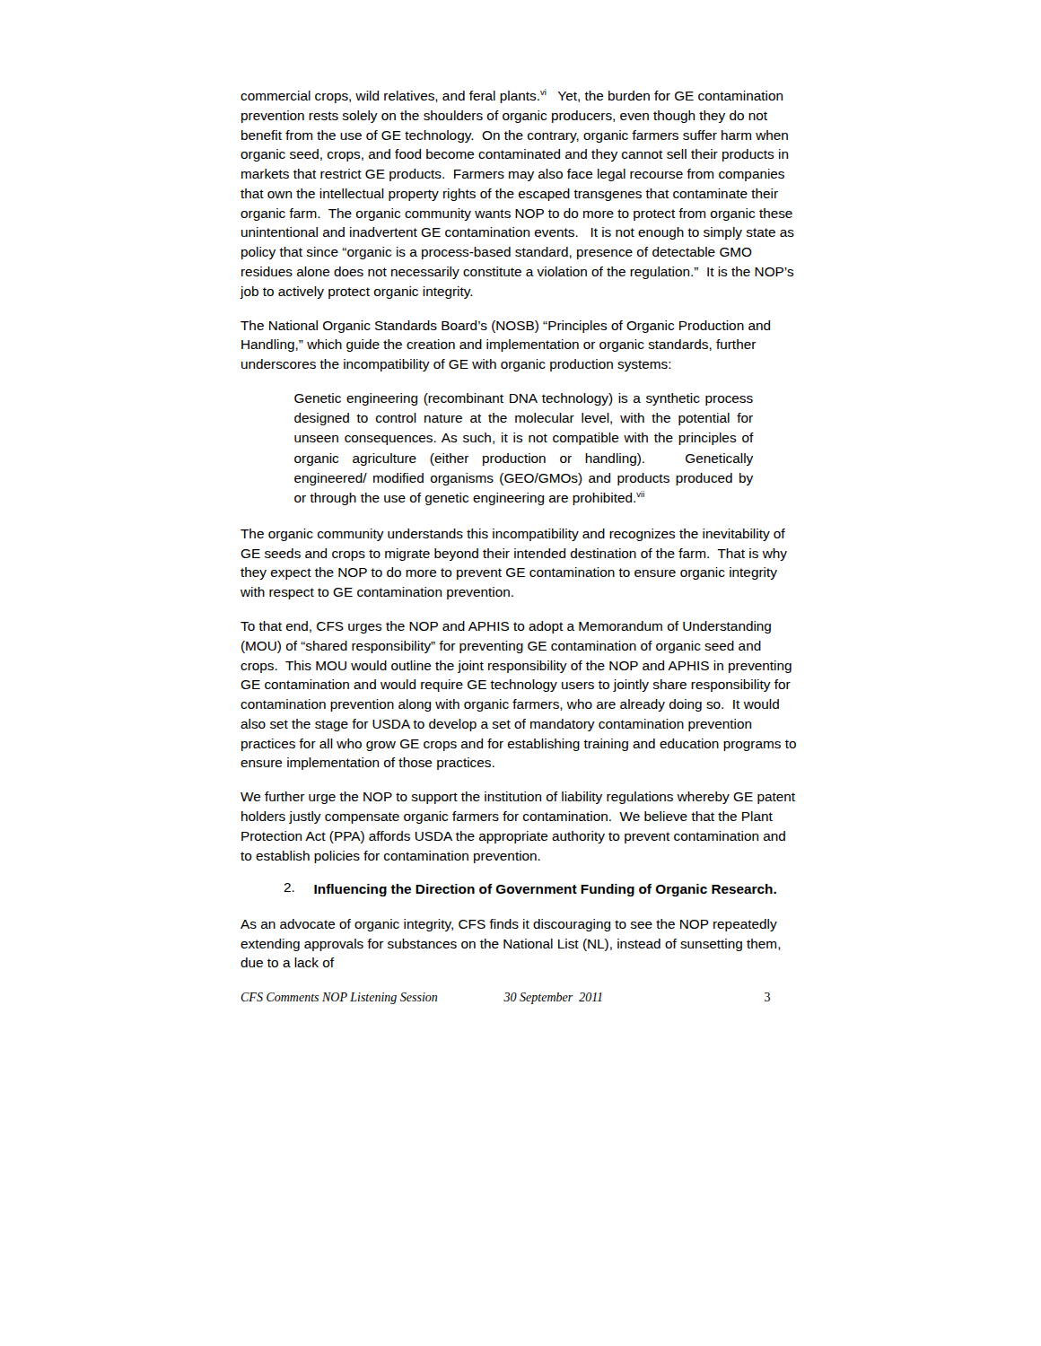commercial crops, wild relatives, and feral plants.vi Yet, the burden for GE contamination prevention rests solely on the shoulders of organic producers, even though they do not benefit from the use of GE technology. On the contrary, organic farmers suffer harm when organic seed, crops, and food become contaminated and they cannot sell their products in markets that restrict GE products. Farmers may also face legal recourse from companies that own the intellectual property rights of the escaped transgenes that contaminate their organic farm. The organic community wants NOP to do more to protect from organic these unintentional and inadvertent GE contamination events. It is not enough to simply state as policy that since “organic is a process-based standard, presence of detectable GMO residues alone does not necessarily constitute a violation of the regulation.” It is the NOP’s job to actively protect organic integrity.
The National Organic Standards Board’s (NOSB) “Principles of Organic Production and Handling,” which guide the creation and implementation or organic standards, further underscores the incompatibility of GE with organic production systems:
Genetic engineering (recombinant DNA technology) is a synthetic process designed to control nature at the molecular level, with the potential for unseen consequences. As such, it is not compatible with the principles of organic agriculture (either production or handling). Genetically engineered/ modified organisms (GEO/GMOs) and products produced by or through the use of genetic engineering are prohibited.vii
The organic community understands this incompatibility and recognizes the inevitability of GE seeds and crops to migrate beyond their intended destination of the farm. That is why they expect the NOP to do more to prevent GE contamination to ensure organic integrity with respect to GE contamination prevention.
To that end, CFS urges the NOP and APHIS to adopt a Memorandum of Understanding (MOU) of “shared responsibility” for preventing GE contamination of organic seed and crops. This MOU would outline the joint responsibility of the NOP and APHIS in preventing GE contamination and would require GE technology users to jointly share responsibility for contamination prevention along with organic farmers, who are already doing so. It would also set the stage for USDA to develop a set of mandatory contamination prevention practices for all who grow GE crops and for establishing training and education programs to ensure implementation of those practices.
We further urge the NOP to support the institution of liability regulations whereby GE patent holders justly compensate organic farmers for contamination. We believe that the Plant Protection Act (PPA) affords USDA the appropriate authority to prevent contamination and to establish policies for contamination prevention.
2.
Influencing the Direction of Government Funding of Organic Research.
As an advocate of organic integrity, CFS finds it discouraging to see the NOP repeatedly extending approvals for substances on the National List (NL), instead of sunsetting them, due to a lack of
CFS Comments NOP Listening Session 30 September 2011 3